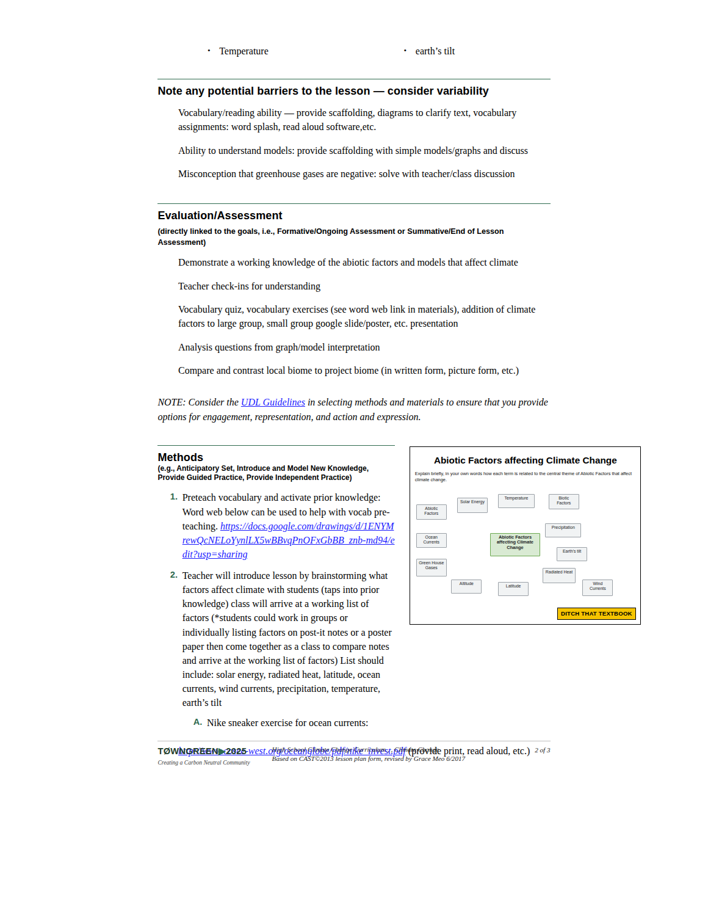Temperature
earth’s tilt
Note any potential barriers to the lesson — consider variability
Vocabulary/reading ability — provide scaffolding, diagrams to clarify text, vocabulary assignments: word splash, read aloud software,etc.
Ability to understand models: provide scaffolding with simple models/graphs and discuss
Misconception that greenhouse gases are negative: solve with teacher/class discussion
Evaluation/Assessment
(directly linked to the goals, i.e., Formative/Ongoing Assessment or Summative/End of Lesson Assessment)
Demonstrate a working knowledge of the abiotic factors and models that affect climate
Teacher check-ins for understanding
Vocabulary quiz, vocabulary exercises (see word web link in materials), addition of climate factors to large group, small group google slide/poster, etc. presentation
Analysis questions from graph/model interpretation
Compare and contrast local biome to project biome (in written form, picture form, etc.)
NOTE: Consider the UDL Guidelines in selecting methods and materials to ensure that you provide options for engagement, representation, and action and expression.
Methods
(e.g., Anticipatory Set, Introduce and Model New Knowledge, Provide Guided Practice, Provide Independent Practice)
Preteach vocabulary and activate prior knowledge: Word web below can be used to help with vocab pre-teaching. https://docs.google.com/drawings/d/1ENYMrewQcNELoYynlLX5wBBvqPnOFxGbBB_znb-md94/edit?usp=sharing
Teacher will introduce lesson by brainstorming what factors affect climate with students (taps into prior knowledge) class will arrive at a working list of factors (*students could work in groups or individually listing factors on post-it notes or a poster paper then come together as a class to compare notes and arrive at the working list of factors) List should include: solar energy, radiated heat, latitude, ocean currents, wind currents, precipitation, temperature, earth’s tilt
Nike sneaker exercise for ocean currents:
Abiotic Factors affecting Climate Change
Explain briefly, in your own words how each term is related to the central theme of Abiotic Factors that affect climate change.
Abiotic Factors
Ocean Currents
Green House Gases
Altitude
Solar Energy
Temperature
Abiotic Factors affecting Climate Change
Latitude
Biotic Factors
Precipitation
Earth’s tilt
Radiated Heat
Wind Currents
DITCH THAT TEXTBOOK
http://www.cosee-west.org/oceanglobe/pdf/nike_invest.pdf (provide print, read aloud, etc.)
TØWNGREEN▶2025
Creating a Carbon Neutral Community
High School Climate Change Curriculum , , Climate Change
Based on CAST©2013 lesson plan form, revised by Grace Meo 6/2017
2 of 3